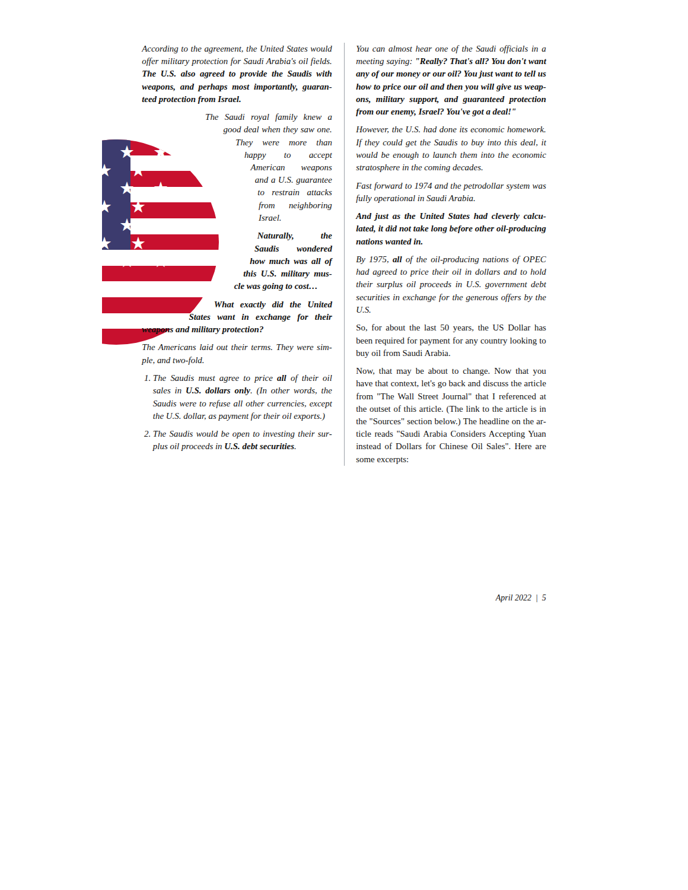★ ★ ★ ★ ★
★ ★ ★ ★
★ ★ ★ ★ ★
★ ★ ★ ★
★ ★ ★ ★ ★
★ ★ ★ ★
★ ★ ★ ★ ★
According to the agreement, the United States would offer military protection for Saudi Arabia's oil fields. The U.S. also agreed to provide the Saudis with weapons, and perhaps most importantly, guaranteed protection from Israel.
The Saudi royal family knew a good deal when they saw one. They were more than happy to accept American weapons and a U.S. guarantee to restrain attacks from neighboring Israel.
Naturally, the Saudis wondered how much was all of this U.S. military muscle was going to cost…
What exactly did the United States want in exchange for their weapons and military protection?
The Americans laid out their terms. They were simple, and two-fold.
The Saudis must agree to price all of their oil sales in U.S. dollars only. (In other words, the Saudis were to refuse all other currencies, except the U.S. dollar, as payment for their oil exports.)
The Saudis would be open to investing their surplus oil proceeds in U.S. debt securities.
You can almost hear one of the Saudi officials in a meeting saying: "Really? That's all? You don't want any of our money or our oil? You just want to tell us how to price our oil and then you will give us weapons, military support, and guaranteed protection from our enemy, Israel? You've got a deal!"
However, the U.S. had done its economic homework. If they could get the Saudis to buy into this deal, it would be enough to launch them into the economic stratosphere in the coming decades.
Fast forward to 1974 and the petrodollar system was fully operational in Saudi Arabia.
And just as the United States had cleverly calculated, it did not take long before other oil-producing nations wanted in.
By 1975, all of the oil-producing nations of OPEC had agreed to price their oil in dollars and to hold their surplus oil proceeds in U.S. government debt securities in exchange for the generous offers by the U.S.
So, for about the last 50 years, the US Dollar has been required for payment for any country looking to buy oil from Saudi Arabia.
Now, that may be about to change. Now that you have that context, let's go back and discuss the article from "The Wall Street Journal" that I referenced at the outset of this article. (The link to the article is in the "Sources" section below.) The headline on the article reads "Saudi Arabia Considers Accepting Yuan instead of Dollars for Chinese Oil Sales". Here are some excerpts:
April 2022 | 5